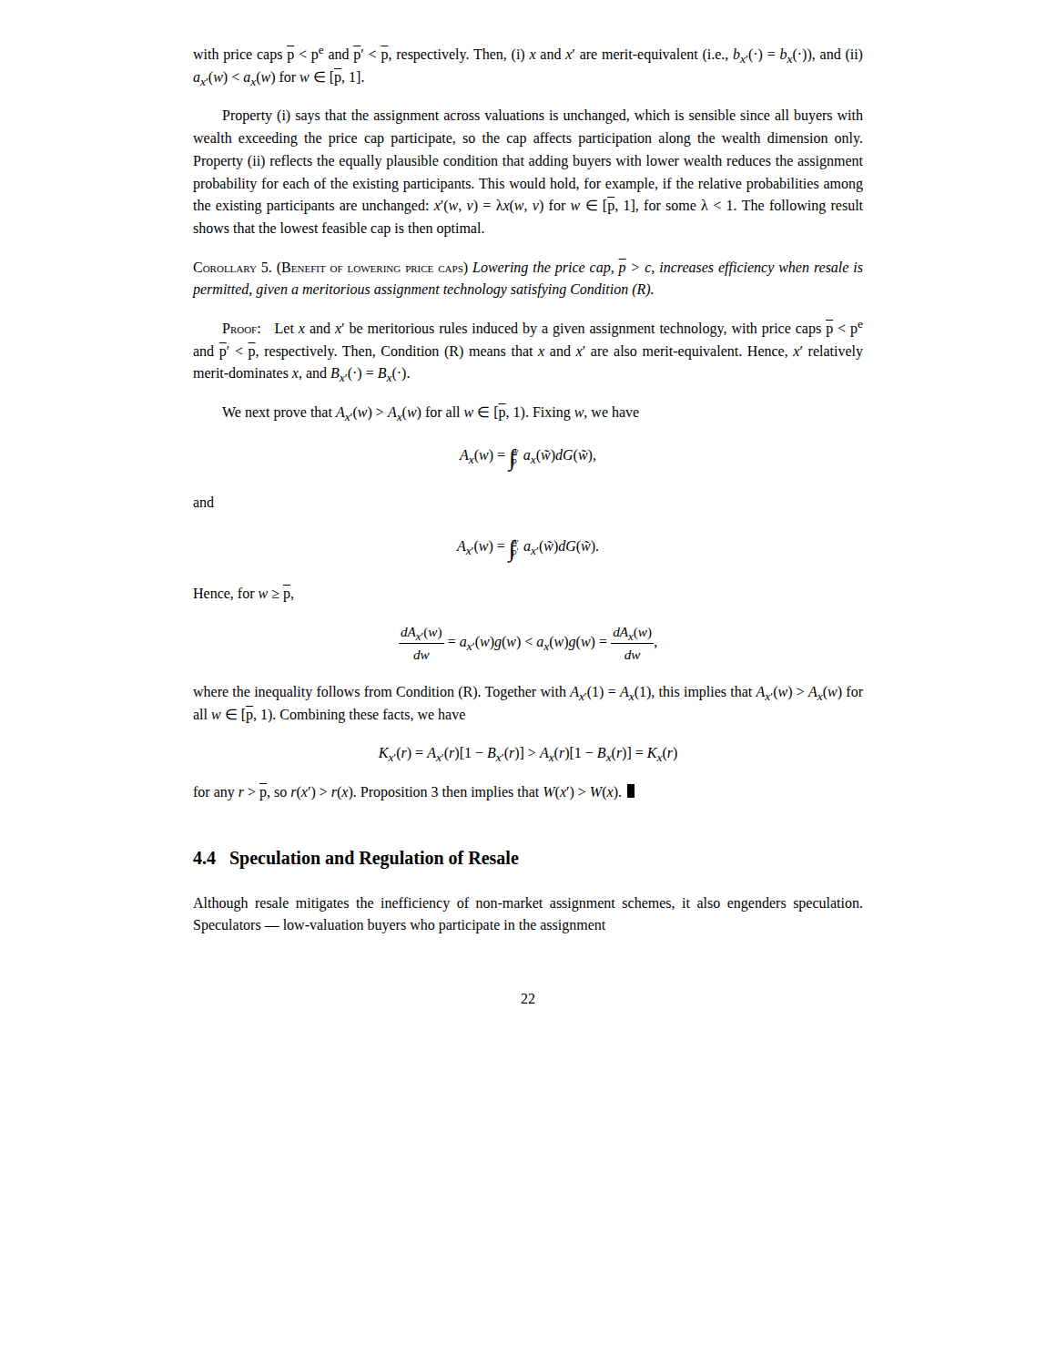with price caps p < pe and p′ < p, respectively. Then, (i) x and x′ are merit-equivalent (i.e., bx′(·) = bx(·)), and (ii) ax′(w) < ax(w) for w ∈ [p, 1].
Property (i) says that the assignment across valuations is unchanged, which is sensible since all buyers with wealth exceeding the price cap participate, so the cap affects participation along the wealth dimension only. Property (ii) reflects the equally plausible condition that adding buyers with lower wealth reduces the assignment probability for each of the existing participants. This would hold, for example, if the relative probabilities among the existing participants are unchanged: x′(w, v) = λx(w, v) for w ∈ [p, 1], for some λ < 1. The following result shows that the lowest feasible cap is then optimal.
Corollary 5. (Benefit of lowering price caps) Lowering the price cap, p > c, increases efficiency when resale is permitted, given a meritorious assignment technology satisfying Condition (R).
Proof: Let x and x′ be meritorious rules induced by a given assignment technology, with price caps p < pe and p′ < p, respectively. Then, Condition (R) means that x and x′ are also merit-equivalent. Hence, x′ relatively merit-dominates x, and Bx′(·) = Bx(·).
We next prove that Ax′(w) > Ax(w) for all w ∈ [p, 1). Fixing w, we have
Ax(w) = ∫wp ax(w̃)dG(w̃),
and
Ax′(w) = ∫wp′ ax′(w̃)dG(w̃).
Hence, for w ≥ p,
dAx′(w) dw = ax′(w)g(w) < ax(w)g(w) = dAx(w) dw,
where the inequality follows from Condition (R). Together with Ax′(1) = Ax(1), this implies that Ax′(w) > Ax(w) for all w ∈ [p, 1). Combining these facts, we have
Kx′(r) = Ax′(r)[1 − Bx′(r)] > Ax(r)[1 − Bx(r)] = Kx(r)
for any r > p, so r(x′) > r(x). Proposition 3 then implies that W(x′) > W(x).
4.4 Speculation and Regulation of Resale
Although resale mitigates the inefficiency of non-market assignment schemes, it also engenders speculation. Speculators — low-valuation buyers who participate in the assignment
22